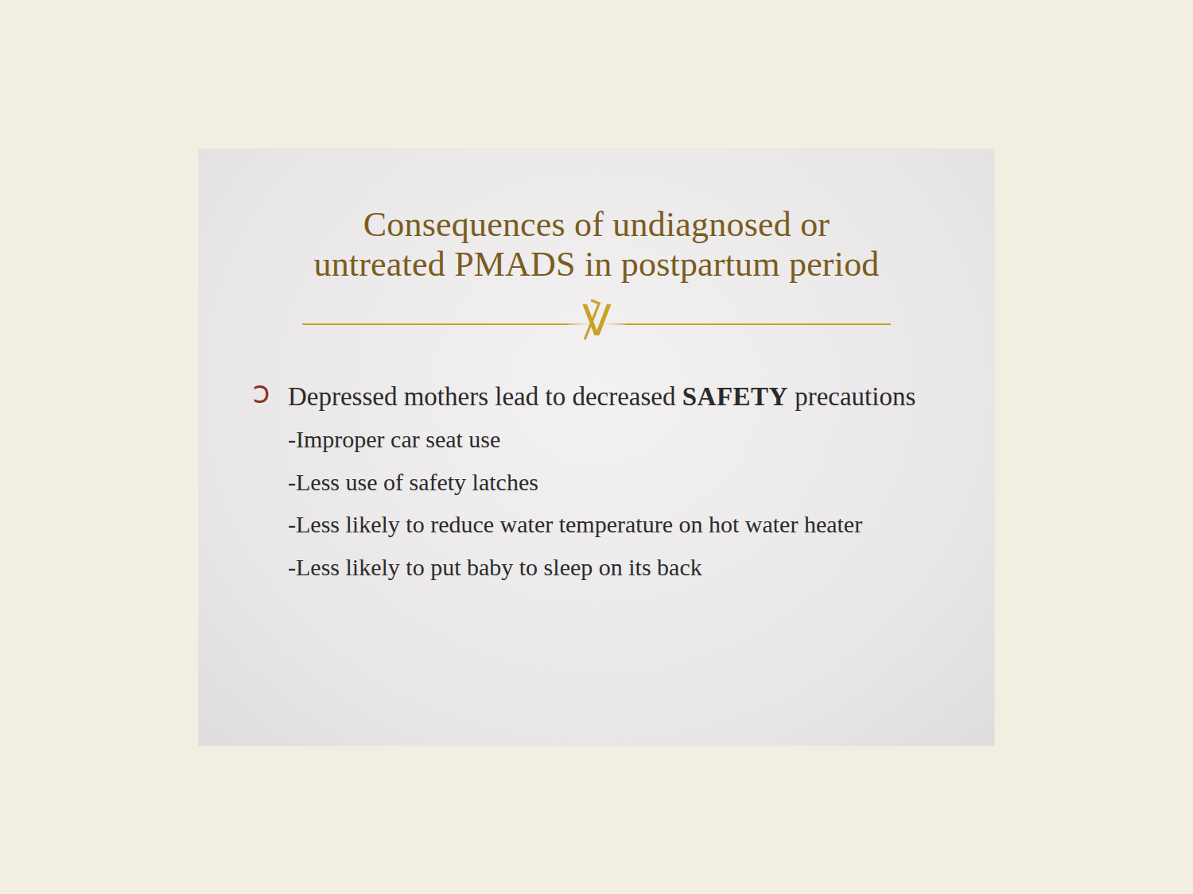Consequences of undiagnosed or
untreated PMADS in postpartum period
℣
Depressed mothers lead to decreased SAFETY precautions
-Improper car seat use
-Less use of safety latches
-Less likely to reduce water temperature on hot water heater
-Less likely to put baby to sleep on its back